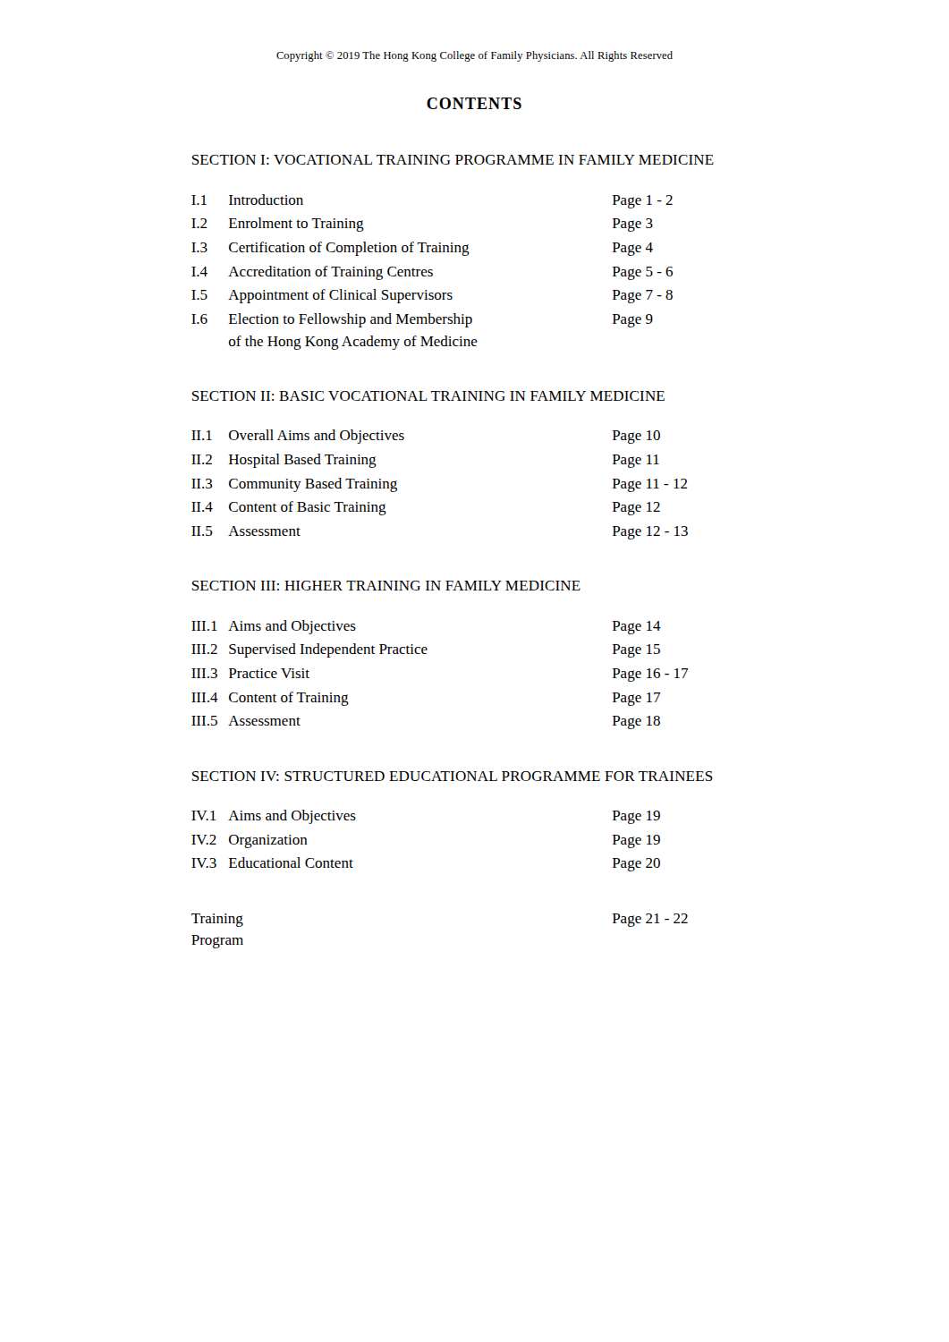Copyright © 2019 The Hong Kong College of Family Physicians. All Rights Reserved
CONTENTS
SECTION I: VOCATIONAL TRAINING PROGRAMME IN FAMILY MEDICINE
| I.1 | Introduction | Page 1 - 2 |
| I.2 | Enrolment to Training | Page 3 |
| I.3 | Certification of Completion of Training | Page 4 |
| I.4 | Accreditation of Training Centres | Page 5 - 6 |
| I.5 | Appointment of Clinical Supervisors | Page 7 - 8 |
| I.6 | Election to Fellowship and Membership of the Hong Kong Academy of Medicine | Page 9 |
SECTION II: BASIC VOCATIONAL TRAINING IN FAMILY MEDICINE
| II.1 | Overall Aims and Objectives | Page 10 |
| II.2 | Hospital Based Training | Page 11 |
| II.3 | Community Based Training | Page 11 - 12 |
| II.4 | Content of Basic Training | Page 12 |
| II.5 | Assessment | Page 12 - 13 |
SECTION III: HIGHER TRAINING IN FAMILY MEDICINE
| III.1 | Aims and Objectives | Page 14 |
| III.2 | Supervised Independent Practice | Page 15 |
| III.3 | Practice Visit | Page 16 - 17 |
| III.4 | Content of Training | Page 17 |
| III.5 | Assessment | Page 18 |
SECTION IV: STRUCTURED EDUCATIONAL PROGRAMME FOR TRAINEES
| IV.1 | Aims and Objectives | Page 19 |
| IV.2 | Organization | Page 19 |
| IV.3 | Educational Content | Page 20 |
| Training Program | | Page 21 - 22 |